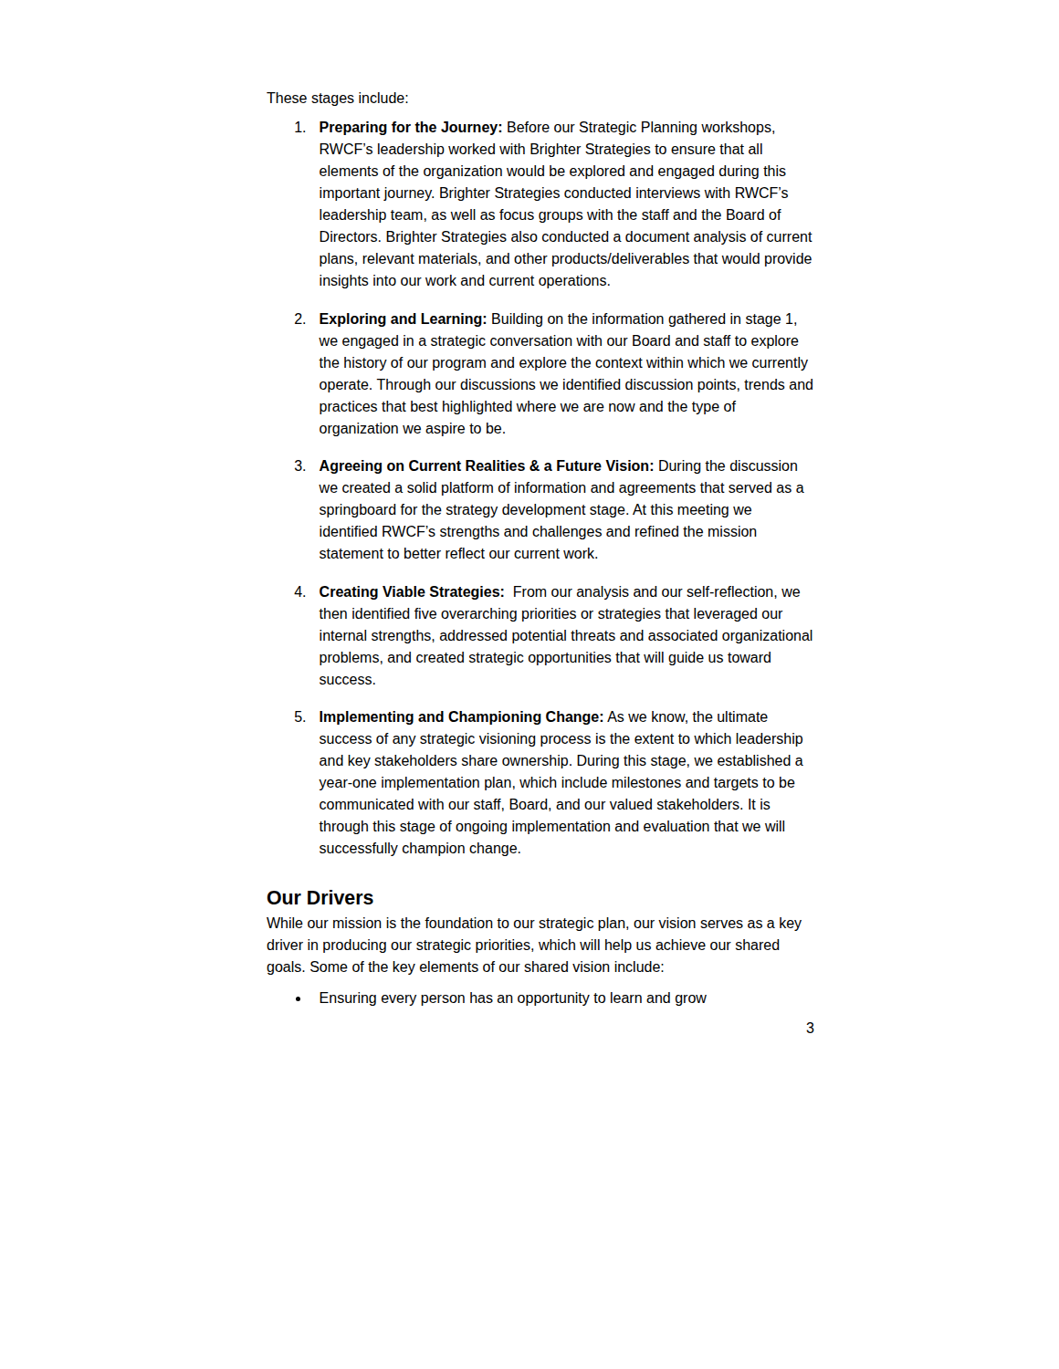These stages include:
Preparing for the Journey: Before our Strategic Planning workshops, RWCF’s leadership worked with Brighter Strategies to ensure that all elements of the organization would be explored and engaged during this important journey. Brighter Strategies conducted interviews with RWCF’s leadership team, as well as focus groups with the staff and the Board of Directors. Brighter Strategies also conducted a document analysis of current plans, relevant materials, and other products/deliverables that would provide insights into our work and current operations.
Exploring and Learning: Building on the information gathered in stage 1, we engaged in a strategic conversation with our Board and staff to explore the history of our program and explore the context within which we currently operate. Through our discussions we identified discussion points, trends and practices that best highlighted where we are now and the type of organization we aspire to be.
Agreeing on Current Realities & a Future Vision: During the discussion we created a solid platform of information and agreements that served as a springboard for the strategy development stage. At this meeting we identified RWCF’s strengths and challenges and refined the mission statement to better reflect our current work.
Creating Viable Strategies: From our analysis and our self-reflection, we then identified five overarching priorities or strategies that leveraged our internal strengths, addressed potential threats and associated organizational problems, and created strategic opportunities that will guide us toward success.
Implementing and Championing Change: As we know, the ultimate success of any strategic visioning process is the extent to which leadership and key stakeholders share ownership. During this stage, we established a year-one implementation plan, which include milestones and targets to be communicated with our staff, Board, and our valued stakeholders. It is through this stage of ongoing implementation and evaluation that we will successfully champion change.
Our Drivers
While our mission is the foundation to our strategic plan, our vision serves as a key driver in producing our strategic priorities, which will help us achieve our shared goals. Some of the key elements of our shared vision include:
Ensuring every person has an opportunity to learn and grow
3